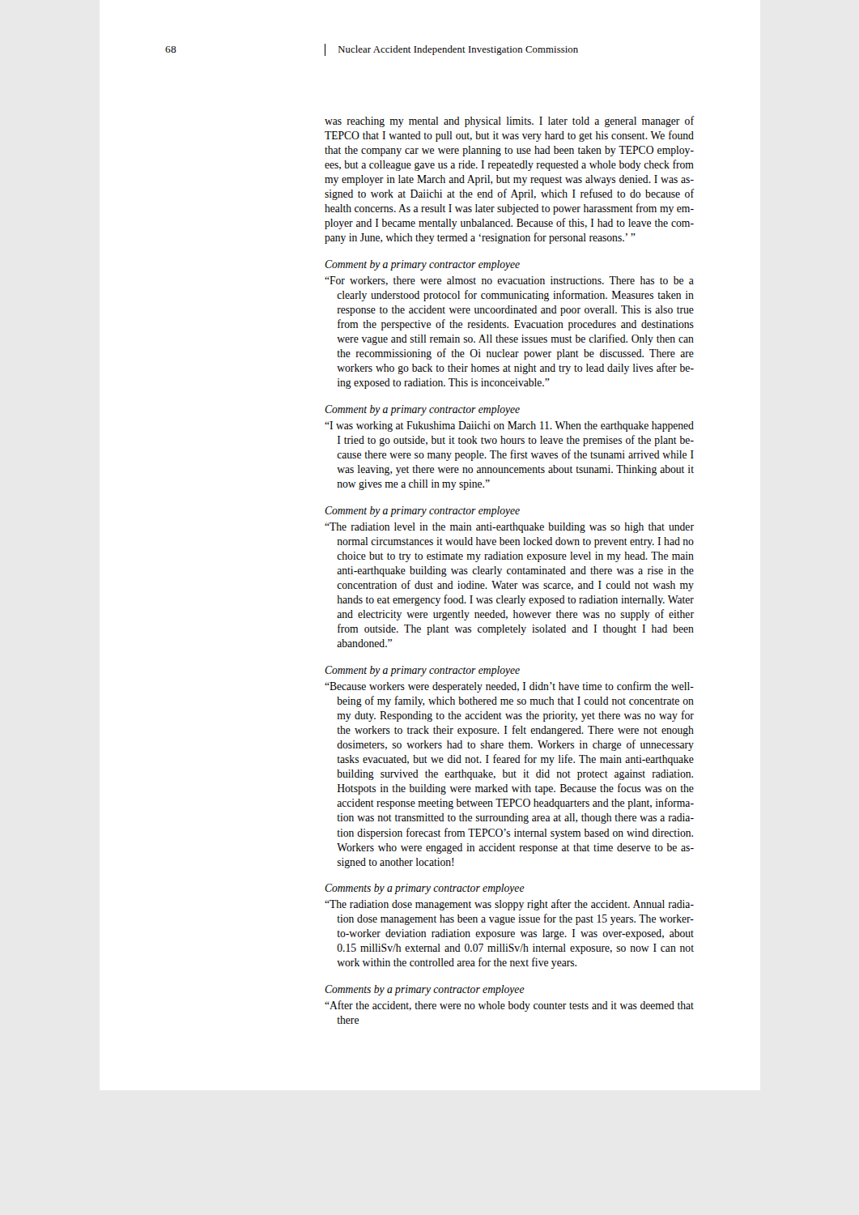68
Nuclear Accident Independent Investigation Commission
was reaching my mental and physical limits. I later told a general manager of TEPCO that I wanted to pull out, but it was very hard to get his consent. We found that the company car we were planning to use had been taken by TEPCO employees, but a colleague gave us a ride. I repeatedly requested a whole body check from my employer in late March and April, but my request was always denied. I was assigned to work at Daiichi at the end of April, which I refused to do because of health concerns. As a result I was later subjected to power harassment from my employer and I became mentally unbalanced. Because of this, I had to leave the company in June, which they termed a ‘resignation for personal reasons.’ ”
Comment by a primary contractor employee
“For workers, there were almost no evacuation instructions. There has to be a clearly understood protocol for communicating information. Measures taken in response to the accident were uncoordinated and poor overall. This is also true from the perspective of the residents. Evacuation procedures and destinations were vague and still remain so. All these issues must be clarified. Only then can the recommissioning of the Oi nuclear power plant be discussed. There are workers who go back to their homes at night and try to lead daily lives after being exposed to radiation. This is inconceivable.”
Comment by a primary contractor employee
“I was working at Fukushima Daiichi on March 11. When the earthquake happened I tried to go outside, but it took two hours to leave the premises of the plant because there were so many people. The first waves of the tsunami arrived while I was leaving, yet there were no announcements about tsunami. Thinking about it now gives me a chill in my spine.”
Comment by a primary contractor employee
“The radiation level in the main anti-earthquake building was so high that under normal circumstances it would have been locked down to prevent entry. I had no choice but to try to estimate my radiation exposure level in my head. The main anti-earthquake building was clearly contaminated and there was a rise in the concentration of dust and iodine. Water was scarce, and I could not wash my hands to eat emergency food. I was clearly exposed to radiation internally. Water and electricity were urgently needed, however there was no supply of either from outside. The plant was completely isolated and I thought I had been abandoned.”
Comment by a primary contractor employee
“Because workers were desperately needed, I didn’t have time to confirm the well-being of my family, which bothered me so much that I could not concentrate on my duty. Responding to the accident was the priority, yet there was no way for the workers to track their exposure. I felt endangered. There were not enough dosimeters, so workers had to share them. Workers in charge of unnecessary tasks evacuated, but we did not. I feared for my life. The main anti-earthquake building survived the earthquake, but it did not protect against radiation. Hotspots in the building were marked with tape. Because the focus was on the accident response meeting between TEPCO headquarters and the plant, information was not transmitted to the surrounding area at all, though there was a radiation dispersion forecast from TEPCO’s internal system based on wind direction. Workers who were engaged in accident response at that time deserve to be assigned to another location!
Comments by a primary contractor employee
“The radiation dose management was sloppy right after the accident. Annual radiation dose management has been a vague issue for the past 15 years. The worker-to-worker deviation radiation exposure was large. I was over-exposed, about 0.15 milliSv/h external and 0.07 milliSv/h internal exposure, so now I can not work within the controlled area for the next five years.
Comments by a primary contractor employee
“After the accident, there were no whole body counter tests and it was deemed that there